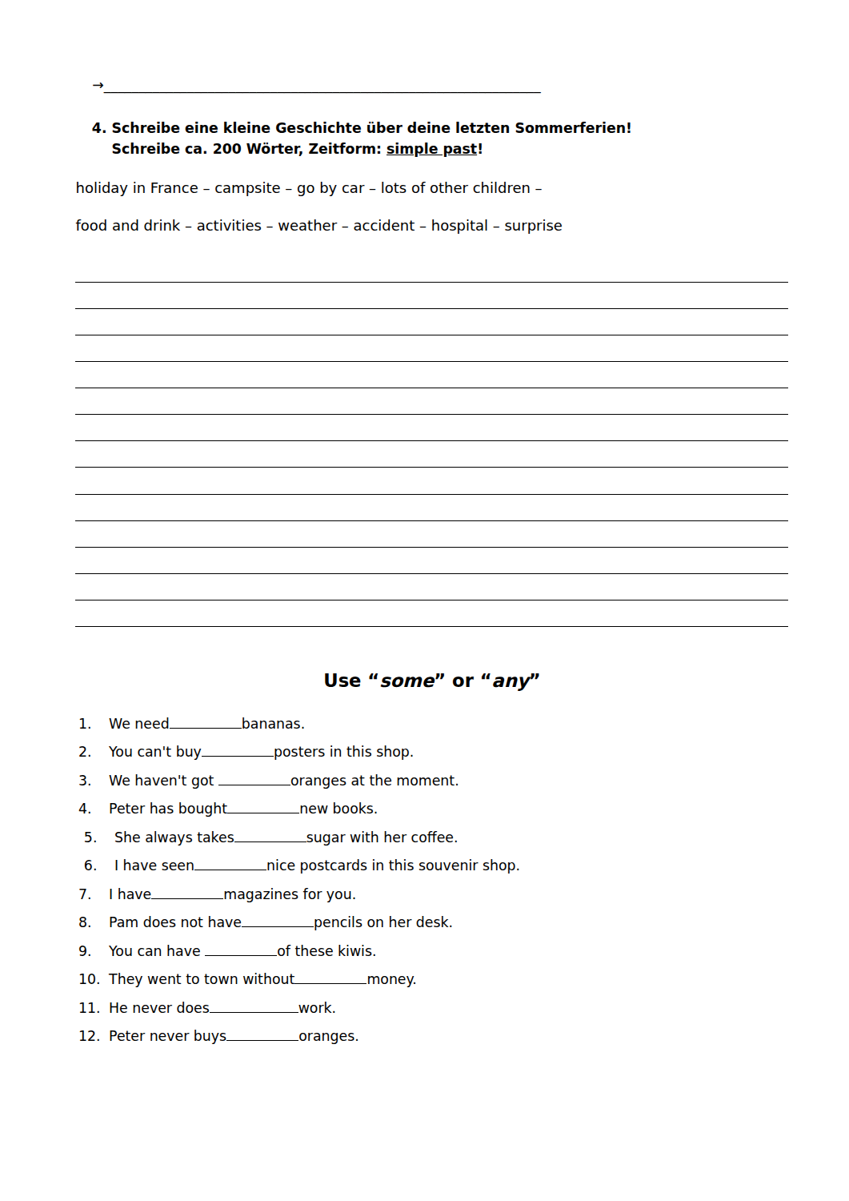→_______________________________________________________________
Schreibe eine kleine Geschichte über deine letzten Sommerferien!
Schreibe ca. 200 Wörter, Zeitform: simple past!
holiday in France – campsite – go by car – lots of other children –
food and drink – activities – weather – accident – hospital – surprise
Use “some” or “any”
We need bananas.
You can't buy posters in this shop.
We haven't got oranges at the moment.
Peter has bought new books.
She always takes sugar with her coffee.
I have seen nice postcards in this souvenir shop.
I have magazines for you.
Pam does not have pencils on her desk.
You can have of these kiwis.
They went to town without money.
He never does work.
Peter never buys oranges.